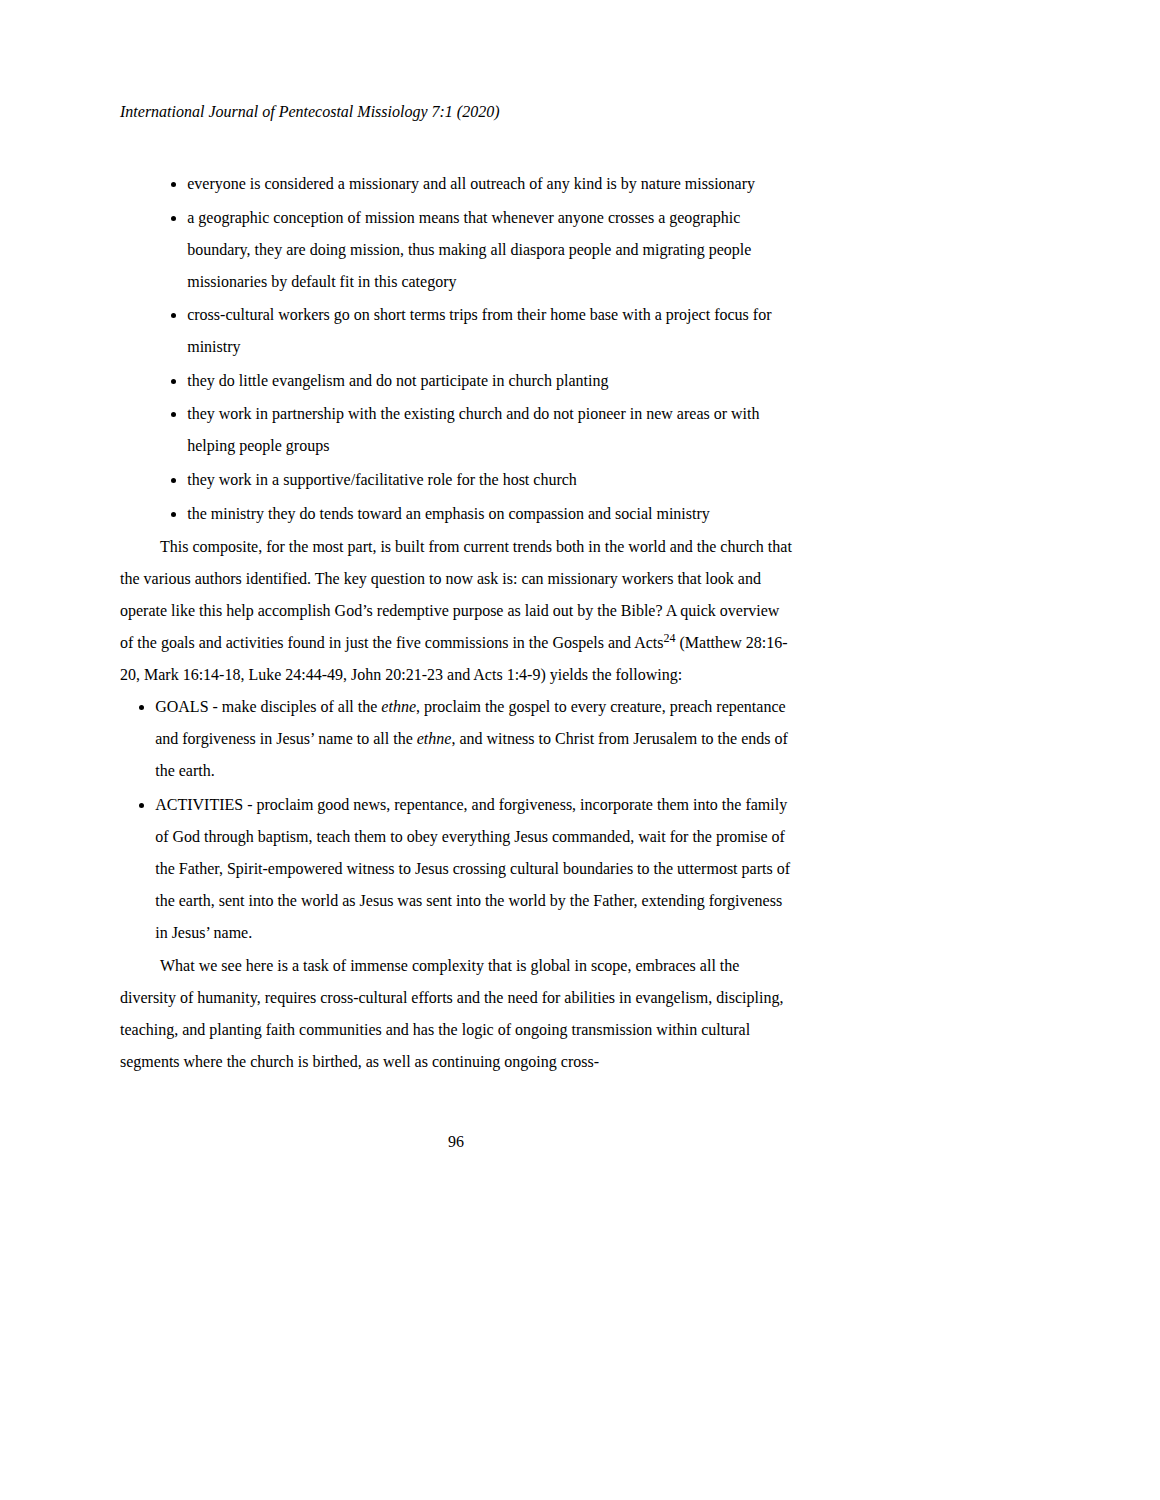International Journal of Pentecostal Missiology 7:1 (2020)
everyone is considered a missionary and all outreach of any kind is by nature missionary
a geographic conception of mission means that whenever anyone crosses a geographic boundary, they are doing mission, thus making all diaspora people and migrating people missionaries by default fit in this category
cross-cultural workers go on short terms trips from their home base with a project focus for ministry
they do little evangelism and do not participate in church planting
they work in partnership with the existing church and do not pioneer in new areas or with helping people groups
they work in a supportive/facilitative role for the host church
the ministry they do tends toward an emphasis on compassion and social ministry
This composite, for the most part, is built from current trends both in the world and the church that the various authors identified. The key question to now ask is: can missionary workers that look and operate like this help accomplish God’s redemptive purpose as laid out by the Bible? A quick overview of the goals and activities found in just the five commissions in the Gospels and Acts24 (Matthew 28:16-20, Mark 16:14-18, Luke 24:44-49, John 20:21-23 and Acts 1:4-9) yields the following:
GOALS - make disciples of all the ethne, proclaim the gospel to every creature, preach repentance and forgiveness in Jesus’ name to all the ethne, and witness to Christ from Jerusalem to the ends of the earth.
ACTIVITIES - proclaim good news, repentance, and forgiveness, incorporate them into the family of God through baptism, teach them to obey everything Jesus commanded, wait for the promise of the Father, Spirit-empowered witness to Jesus crossing cultural boundaries to the uttermost parts of the earth, sent into the world as Jesus was sent into the world by the Father, extending forgiveness in Jesus’ name.
What we see here is a task of immense complexity that is global in scope, embraces all the diversity of humanity, requires cross-cultural efforts and the need for abilities in evangelism, discipling, teaching, and planting faith communities and has the logic of ongoing transmission within cultural segments where the church is birthed, as well as continuing ongoing cross-
96